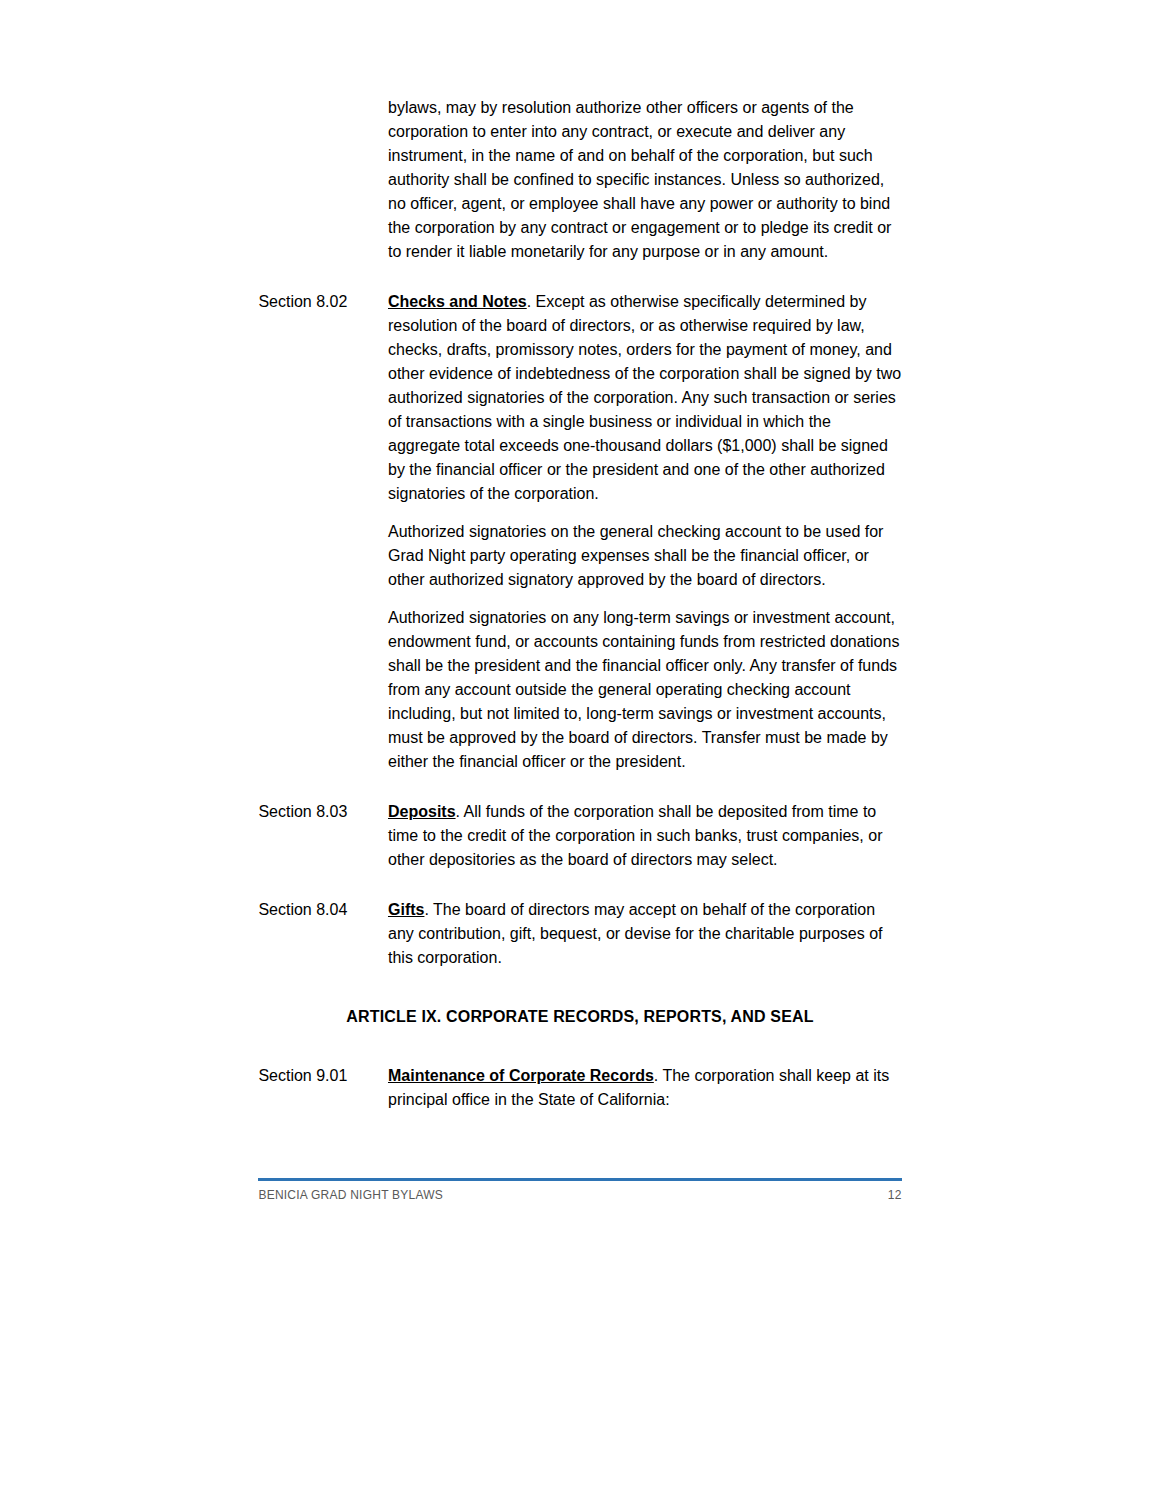bylaws, may by resolution authorize other officers or agents of the corporation to enter into any contract, or execute and deliver any instrument, in the name of and on behalf of the corporation, but such authority shall be confined to specific instances. Unless so authorized, no officer, agent, or employee shall have any power or authority to bind the corporation by any contract or engagement or to pledge its credit or to render it liable monetarily for any purpose or in any amount.
Section 8.02
Checks and Notes. Except as otherwise specifically determined by resolution of the board of directors, or as otherwise required by law, checks, drafts, promissory notes, orders for the payment of money, and other evidence of indebtedness of the corporation shall be signed by two authorized signatories of the corporation. Any such transaction or series of transactions with a single business or individual in which the aggregate total exceeds one-thousand dollars ($1,000) shall be signed by the financial officer or the president and one of the other authorized signatories of the corporation.
Authorized signatories on the general checking account to be used for Grad Night party operating expenses shall be the financial officer, or other authorized signatory approved by the board of directors.
Authorized signatories on any long-term savings or investment account, endowment fund, or accounts containing funds from restricted donations shall be the president and the financial officer only. Any transfer of funds from any account outside the general operating checking account including, but not limited to, long-term savings or investment accounts, must be approved by the board of directors. Transfer must be made by either the financial officer or the president.
Section 8.03
Deposits. All funds of the corporation shall be deposited from time to time to the credit of the corporation in such banks, trust companies, or other depositories as the board of directors may select.
Section 8.04
Gifts. The board of directors may accept on behalf of the corporation any contribution, gift, bequest, or devise for the charitable purposes of this corporation.
ARTICLE IX. CORPORATE RECORDS, REPORTS, AND SEAL
Section 9.01
Maintenance of Corporate Records. The corporation shall keep at its principal office in the State of California:
Benicia Grad Night Bylaws 12